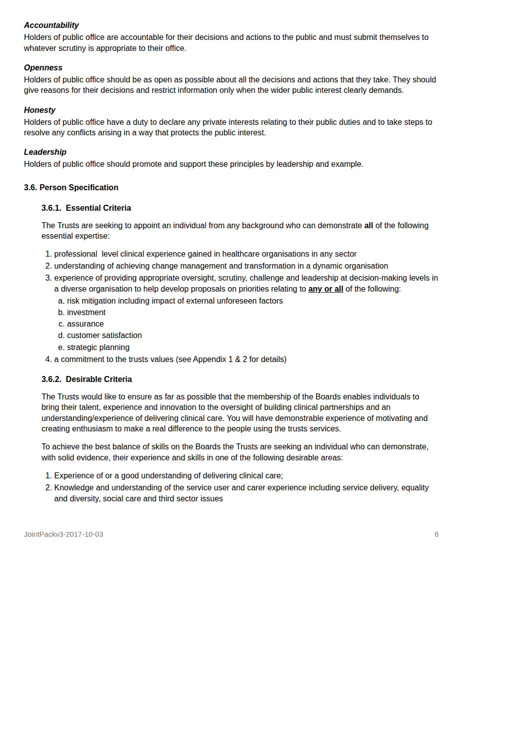Accountability
Holders of public office are accountable for their decisions and actions to the public and must submit themselves to whatever scrutiny is appropriate to their office.
Openness
Holders of public office should be as open as possible about all the decisions and actions that they take. They should give reasons for their decisions and restrict information only when the wider public interest clearly demands.
Honesty
Holders of public office have a duty to declare any private interests relating to their public duties and to take steps to resolve any conflicts arising in a way that protects the public interest.
Leadership
Holders of public office should promote and support these principles by leadership and example.
3.6. Person Specification
3.6.1. Essential Criteria
The Trusts are seeking to appoint an individual from any background who can demonstrate all of the following essential expertise:
professional level clinical experience gained in healthcare organisations in any sector
understanding of achieving change management and transformation in a dynamic organisation
experience of providing appropriate oversight, scrutiny, challenge and leadership at decision-making levels in a diverse organisation to help develop proposals on priorities relating to any or all of the following:
risk mitigation including impact of external unforeseen factors
investment
assurance
customer satisfaction
strategic planning
a commitment to the trusts values (see Appendix 1 & 2 for details)
3.6.2. Desirable Criteria
The Trusts would like to ensure as far as possible that the membership of the Boards enables individuals to bring their talent, experience and innovation to the oversight of building clinical partnerships and an understanding/experience of delivering clinical care. You will have demonstrable experience of motivating and creating enthusiasm to make a real difference to the people using the trusts services.
To achieve the best balance of skills on the Boards the Trusts are seeking an individual who can demonstrate, with solid evidence, their experience and skills in one of the following desirable areas:
Experience of or a good understanding of delivering clinical care;
Knowledge and understanding of the service user and carer experience including service delivery, equality and diversity, social care and third sector issues
JointPackv3-2017-10-03 6